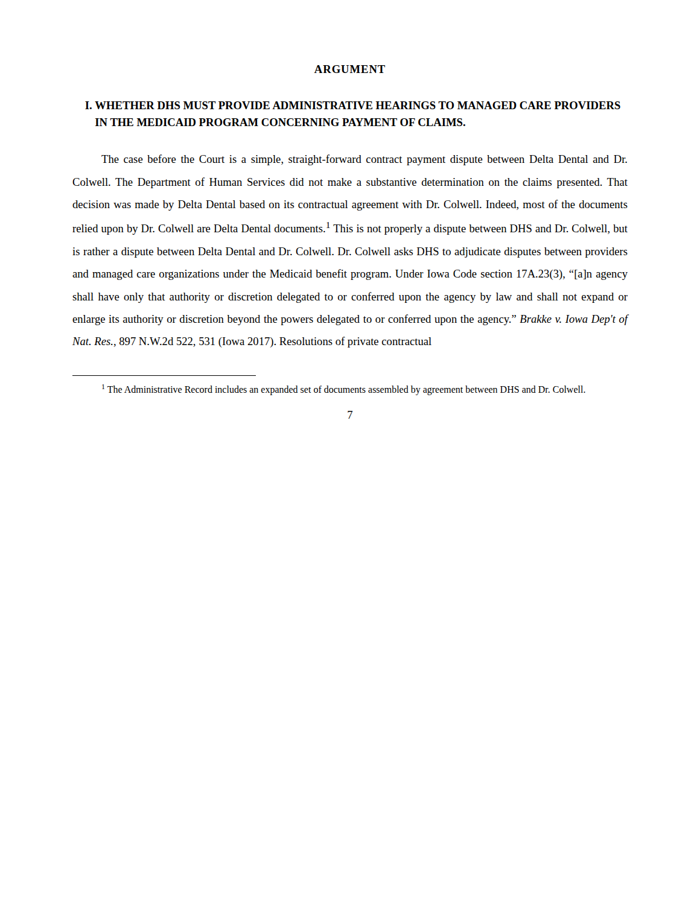ARGUMENT
Whether DHS must provide administrative hearings to managed care providers in the Medicaid program concerning payment of claims.
The case before the Court is a simple, straight-forward contract payment dispute between Delta Dental and Dr. Colwell. The Department of Human Services did not make a substantive determination on the claims presented. That decision was made by Delta Dental based on its contractual agreement with Dr. Colwell. Indeed, most of the documents relied upon by Dr. Colwell are Delta Dental documents.1 This is not properly a dispute between DHS and Dr. Colwell, but is rather a dispute between Delta Dental and Dr. Colwell. Dr. Colwell asks DHS to adjudicate disputes between providers and managed care organizations under the Medicaid benefit program. Under Iowa Code section 17A.23(3), “[a]n agency shall have only that authority or discretion delegated to or conferred upon the agency by law and shall not expand or enlarge its authority or discretion beyond the powers delegated to or conferred upon the agency.” Brakke v. Iowa Dep't of Nat. Res., 897 N.W.2d 522, 531 (Iowa 2017). Resolutions of private contractual
1 The Administrative Record includes an expanded set of documents assembled by agreement between DHS and Dr. Colwell.
7